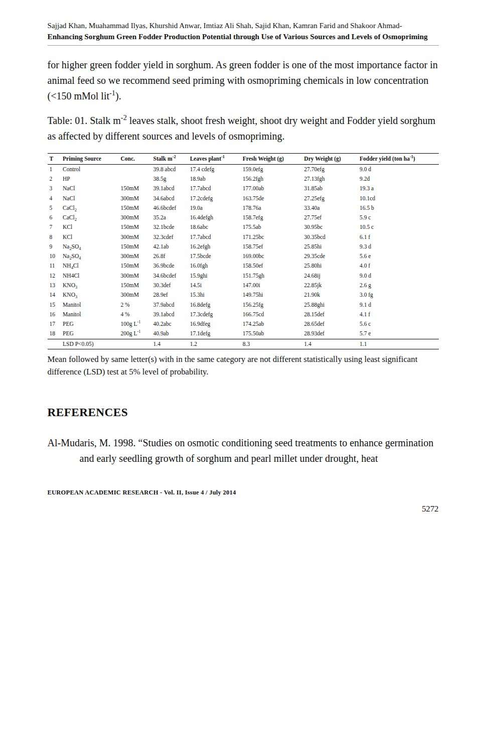Sajjad Khan, Muahammad Ilyas, Khurshid Anwar, Imtiaz Ali Shah, Sajid Khan, Kamran Farid and Shakoor Ahmad- Enhancing Sorghum Green Fodder Production Potential through Use of Various Sources and Levels of Osmopriming
for higher green fodder yield in sorghum. As green fodder is one of the most importance factor in animal feed so we recommend seed priming with osmopriming chemicals in low concentration (<150 mMol lit-1).
Table: 01. Stalk m-2 leaves stalk, shoot fresh weight, shoot dry weight and Fodder yield sorghum as affected by different sources and levels of osmopriming.
| T | Priming Source | Conc. | Stalk m -2 | Leaves plant -1 | Fresh Weight (g) | Dry Weight (g) | Fodder yield (ton ha -1 ) |
| --- | --- | --- | --- | --- | --- | --- | --- |
| 1 | Control | | 39.8 abcd | 17.4 cdefg | 159.0efg | 27.70efg | 9.0 d |
| 2 | HP | | 38.5g | 18.9ab | 156.2fgh | 27.13fgh | 9.2d |
| 3 | NaCl | 150mM | 39.1abcd | 17.7abcd | 177.00ab | 31.85ab | 19.3 a |
| 4 | NaCl | 300mM | 34.6abcd | 17.2cdefg | 163.75de | 27.25efg | 10.1cd |
| 5 | CaCl 2 | 150mM | 46.6bcdef | 19.0a | 178.76a | 33.40a | 16.5 b |
| 6 | CaCl 2 | 300mM | 35.2a | 16.4defgh | 158.7efg | 27.75ef | 5.9 c |
| 7 | KCl | 150mM | 32.1bcde | 18.6abc | 175.5ab | 30.95bc | 10.5 c |
| 8 | KCl | 300mM | 32.3cdef | 17.7abcd | 171.25bc | 30.35bcd | 6.1 f |
| 9 | Na 2 SO 4 | 150mM | 42.1ab | 16.2efgh | 158.75ef | 25.85hi | 9.3 d |
| 10 | Na 2 SO 4 | 300mM | 26.8f | 17.5bcde | 169.00bc | 29.35cde | 5.6 e |
| 11 | NH 4 Cl | 150mM | 36.9bcde | 16.0fgh | 158.50ef | 25.80hi | 4.0 f |
| 12 | NH4Cl | 300mM | 34.6bcdef | 15.9ghi | 151.75gh | 24.68ij | 9.0 d |
| 13 | KNO 3 | 150mM | 30.3def | 14.5i | 147.00i | 22.85jk | 2.6 g |
| 14 | KNO 3 | 300mM | 28.9ef | 15.3hi | 149.75hi | 21.90k | 3.0 fg |
| 15 | Manitol | 2 % | 37.9abcd | 16.8defg | 156.25fg | 25.88ghi | 9.1 d |
| 16 | Manitol | 4 % | 39.1abcd | 17.3cdefg | 166.75cd | 28.15def | 4.1 f |
| 17 | PEG | 100g L -1 | 40.2abc | 16.9dfeg | 174.25ab | 28.65def | 5.6 c |
| 18 | PEG | 200g L -1 | 40.9ab | 17.1defg | 175.50ab | 28.93def | 5.7 e |
| | LSD P<0.05) | | 1.4 | 1.2 | 8.3 | 1.4 | 1.1 |
Mean followed by same letter(s) with in the same category are not different statistically using least significant difference (LSD) test at 5% level of probability.
REFERENCES
Al-Mudaris, M. 1998. “Studies on osmotic conditioning seed treatments to enhance germination and early seedling growth of sorghum and pearl millet under drought, heat
EUROPEAN ACADEMIC RESEARCH - Vol. II, Issue 4 / July 2014
5272